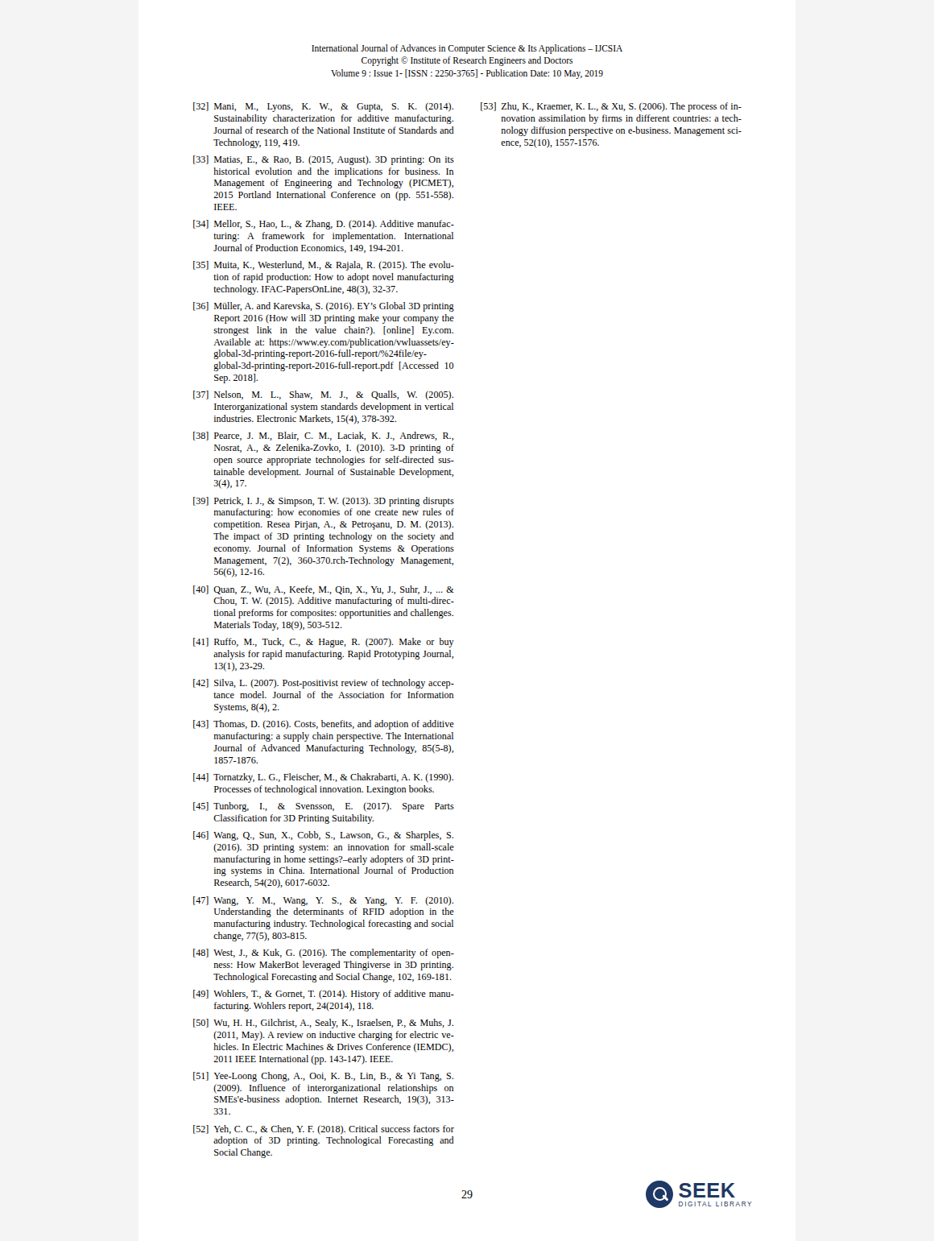International Journal of Advances in Computer Science & Its Applications – IJCSIA
Copyright © Institute of Research Engineers and Doctors
Volume 9 : Issue 1- [ISSN : 2250-3765] - Publication Date: 10 May, 2019
[32] Mani, M., Lyons, K. W., & Gupta, S. K. (2014). Sustainability characterization for additive manufacturing. Journal of research of the National Institute of Standards and Technology, 119, 419.
[33] Matias, E., & Rao, B. (2015, August). 3D printing: On its historical evolution and the implications for business. In Management of Engineering and Technology (PICMET), 2015 Portland International Conference on (pp. 551-558). IEEE.
[34] Mellor, S., Hao, L., & Zhang, D. (2014). Additive manufacturing: A framework for implementation. International Journal of Production Economics, 149, 194-201.
[35] Muita, K., Westerlund, M., & Rajala, R. (2015). The evolution of rapid production: How to adopt novel manufacturing technology. IFAC-PapersOnLine, 48(3), 32-37.
[36] Müller, A. and Karevska, S. (2016). EY’s Global 3D printing Report 2016 (How will 3D printing make your company the strongest link in the value chain?). [online] Ey.com. Available at: https://www.ey.com/publication/vwluassets/ey-global-3d-printing-report-2016-full-report/%24file/ey-global-3d-printing-report-2016-full-report.pdf [Accessed 10 Sep. 2018].
[37] Nelson, M. L., Shaw, M. J., & Qualls, W. (2005). Interorganizational system standards development in vertical industries. Electronic Markets, 15(4), 378-392.
[38] Pearce, J. M., Blair, C. M., Laciak, K. J., Andrews, R., Nosrat, A., & Zelenika-Zovko, I. (2010). 3-D printing of open source appropriate technologies for self-directed sustainable development. Journal of Sustainable Development, 3(4), 17.
[39] Petrick, I. J., & Simpson, T. W. (2013). 3D printing disrupts manufacturing: how economies of one create new rules of competition. Resea Pirjan, A., & Petroşanu, D. M. (2013). The impact of 3D printing technology on the society and economy. Journal of Information Systems & Operations Management, 7(2), 360-370.rch-Technology Management, 56(6), 12-16.
[40] Quan, Z., Wu, A., Keefe, M., Qin, X., Yu, J., Suhr, J., ... & Chou, T. W. (2015). Additive manufacturing of multi-directional preforms for composites: opportunities and challenges. Materials Today, 18(9), 503-512.
[41] Ruffo, M., Tuck, C., & Hague, R. (2007). Make or buy analysis for rapid manufacturing. Rapid Prototyping Journal, 13(1), 23-29.
[42] Silva, L. (2007). Post-positivist review of technology acceptance model. Journal of the Association for Information Systems, 8(4), 2.
[43] Thomas, D. (2016). Costs, benefits, and adoption of additive manufacturing: a supply chain perspective. The International Journal of Advanced Manufacturing Technology, 85(5-8), 1857-1876.
[44] Tornatzky, L. G., Fleischer, M., & Chakrabarti, A. K. (1990). Processes of technological innovation. Lexington books.
[45] Tunborg, I., & Svensson, E. (2017). Spare Parts Classification for 3D Printing Suitability.
[46] Wang, Q., Sun, X., Cobb, S., Lawson, G., & Sharples, S. (2016). 3D printing system: an innovation for small-scale manufacturing in home settings?–early adopters of 3D printing systems in China. International Journal of Production Research, 54(20), 6017-6032.
[47] Wang, Y. M., Wang, Y. S., & Yang, Y. F. (2010). Understanding the determinants of RFID adoption in the manufacturing industry. Technological forecasting and social change, 77(5), 803-815.
[48] West, J., & Kuk, G. (2016). The complementarity of openness: How MakerBot leveraged Thingiverse in 3D printing. Technological Forecasting and Social Change, 102, 169-181.
[49] Wohlers, T., & Gornet, T. (2014). History of additive manufacturing. Wohlers report, 24(2014), 118.
[50] Wu, H. H., Gilchrist, A., Sealy, K., Israelsen, P., & Muhs, J. (2011, May). A review on inductive charging for electric vehicles. In Electric Machines & Drives Conference (IEMDC), 2011 IEEE International (pp. 143-147). IEEE.
[51] Yee-Loong Chong, A., Ooi, K. B., Lin, B., & Yi Tang, S. (2009). Influence of interorganizational relationships on SMEs'e-business adoption. Internet Research, 19(3), 313-331.
[52] Yeh, C. C., & Chen, Y. F. (2018). Critical success factors for adoption of 3D printing. Technological Forecasting and Social Change.
[53] Zhu, K., Kraemer, K. L., & Xu, S. (2006). The process of innovation assimilation by firms in different countries: a technology diffusion perspective on e-business. Management science, 52(10), 1557-1576.
29
SEEK DIGITAL LIBRARY